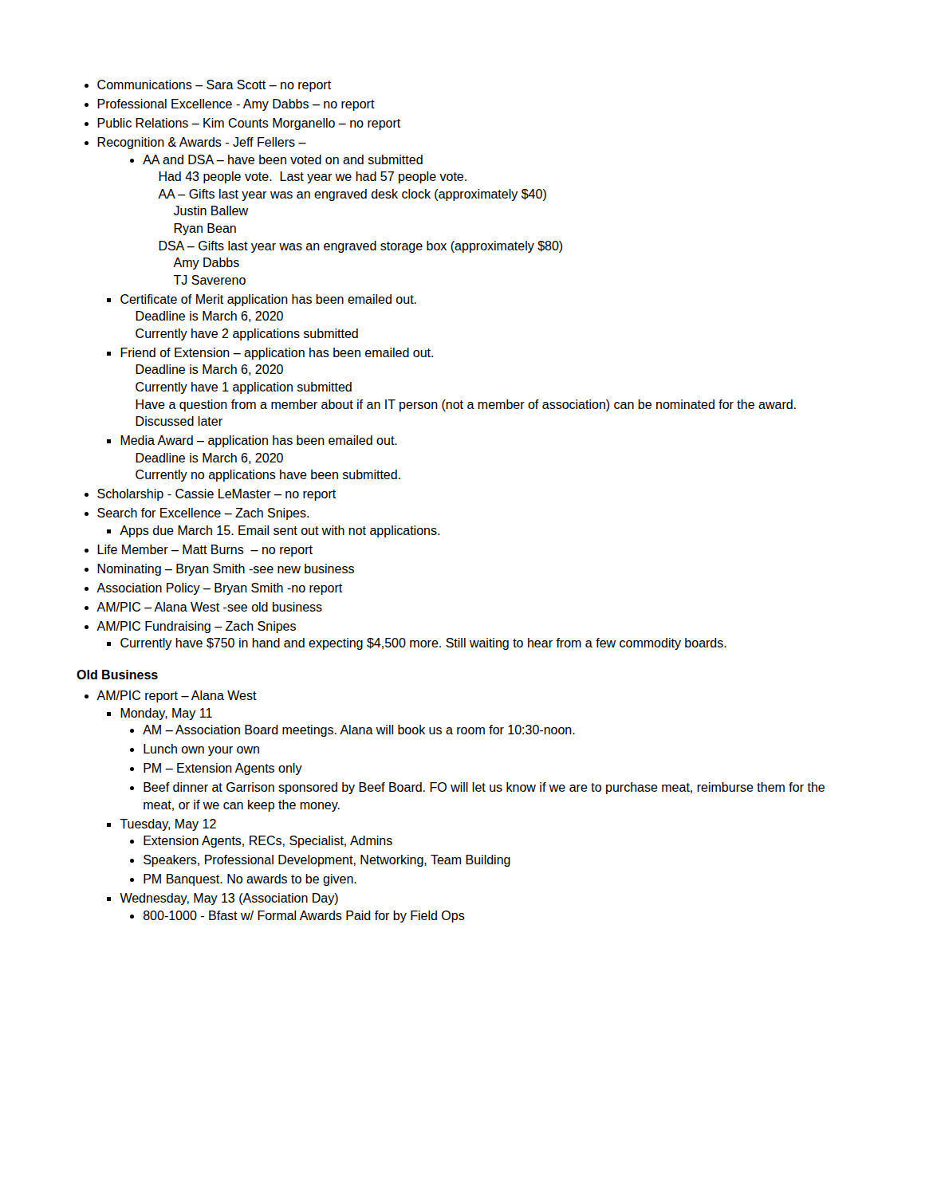Communications – Sara Scott – no report
Professional Excellence - Amy Dabbs – no report
Public Relations – Kim Counts Morganello – no report
Recognition & Awards - Jeff Fellers –
AA and DSA – have been voted on and submitted
Had 43 people vote. Last year we had 57 people vote.
AA – Gifts last year was an engraved desk clock (approximately $40)
Justin Ballew
Ryan Bean
DSA – Gifts last year was an engraved storage box (approximately $80)
Amy Dabbs
TJ Savereno
Certificate of Merit application has been emailed out.
Deadline is March 6, 2020
Currently have 2 applications submitted
Friend of Extension – application has been emailed out.
Deadline is March 6, 2020
Currently have 1 application submitted
Have a question from a member about if an IT person (not a member of association) can be nominated for the award. Discussed later
Media Award – application has been emailed out.
Deadline is March 6, 2020
Currently no applications have been submitted.
Scholarship - Cassie LeMaster – no report
Search for Excellence – Zach Snipes.
Apps due March 15. Email sent out with not applications.
Life Member – Matt Burns – no report
Nominating – Bryan Smith -see new business
Association Policy – Bryan Smith -no report
AM/PIC – Alana West -see old business
AM/PIC Fundraising – Zach Snipes
Currently have $750 in hand and expecting $4,500 more. Still waiting to hear from a few commodity boards.
Old Business
AM/PIC report – Alana West
Monday, May 11
AM – Association Board meetings. Alana will book us a room for 10:30-noon.
Lunch own your own
PM – Extension Agents only
Beef dinner at Garrison sponsored by Beef Board. FO will let us know if we are to purchase meat, reimburse them for the meat, or if we can keep the money.
Tuesday, May 12
Extension Agents, RECs, Specialist, Admins
Speakers, Professional Development, Networking, Team Building
PM Banquest. No awards to be given.
Wednesday, May 13 (Association Day)
800-1000 - Bfast w/ Formal Awards Paid for by Field Ops